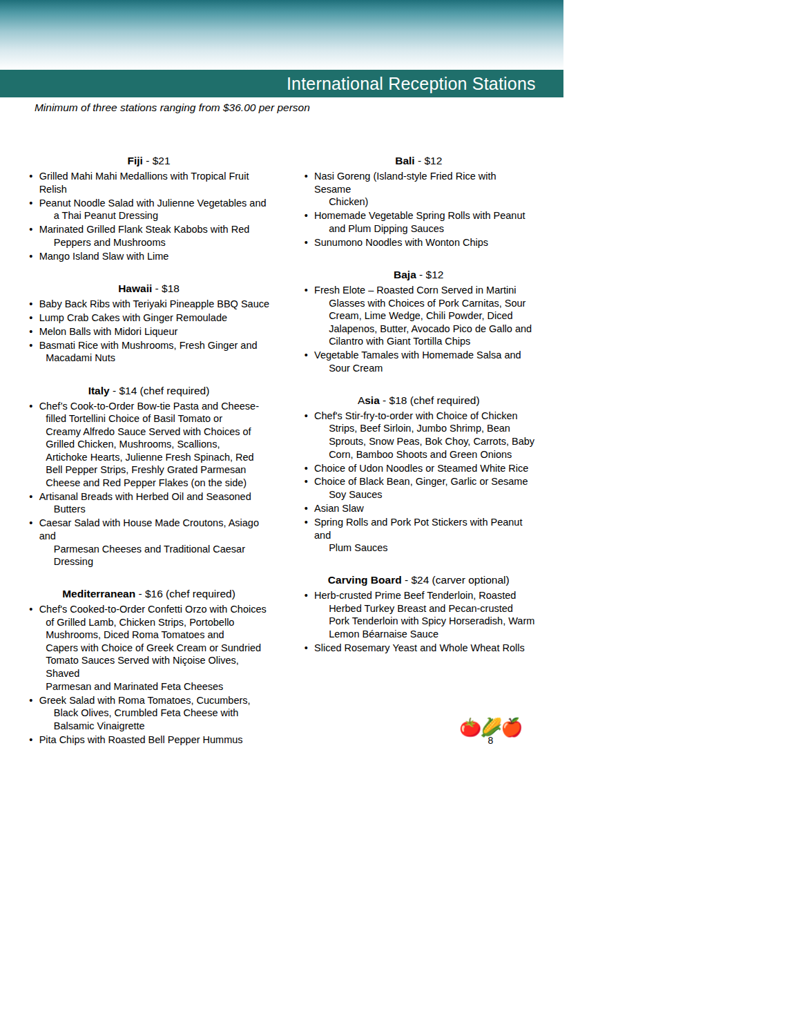International Reception Stations
Minimum of three stations ranging from $36.00 per person
Fiji - $21
Grilled Mahi Mahi Medallions with Tropical Fruit Relish
Peanut Noodle Salad with Julienne Vegetables and a Thai Peanut Dressing
Marinated Grilled Flank Steak Kabobs with Red Peppers and Mushrooms
Mango Island Slaw with Lime
Hawaii - $18
Baby Back Ribs with Teriyaki Pineapple BBQ Sauce
Lump Crab Cakes with Ginger Remoulade
Melon Balls with Midori Liqueur
Basmati Rice with Mushrooms, Fresh Ginger and Macadami Nuts
Italy - $14 (chef required)
Chef’s Cook-to-Order Bow-tie Pasta and Cheese- filled Tortellini Choice of Basil Tomato or Creamy Alfredo Sauce Served with Choices of Grilled Chicken, Mushrooms, Scallions, Artichoke Hearts, Julienne Fresh Spinach, Red Bell Pepper Strips, Freshly Grated Parmesan Cheese and Red Pepper Flakes (on the side)
Artisanal Breads with Herbed Oil and Seasoned Butters
Caesar Salad with House Made Croutons, Asiago and Parmesan Cheeses and Traditional Caesar Dressing
Mediterranean - $16 (chef required)
Chef's Cooked-to-Order Confetti Orzo with Choices of Grilled Lamb, Chicken Strips, Portobello Mushrooms, Diced Roma Tomatoes and Capers with Choice of Greek Cream or Sundried Tomato Sauces Served with Niçoise Olives, Shaved Parmesan and Marinated Feta Cheeses
Greek Salad with Roma Tomatoes, Cucumbers, Black Olives, Crumbled Feta Cheese with Balsamic Vinaigrette
Pita Chips with Roasted Bell Pepper Hummus
Bali - $12
Nasi Goreng (Island-style Fried Rice with Sesame Chicken)
Homemade Vegetable Spring Rolls with Peanut and Plum Dipping Sauces
Sunumono Noodles with Wonton Chips
Baja - $12
Fresh Elote – Roasted Corn Served in Martini Glasses with Choices of Pork Carnitas, Sour Cream, Lime Wedge, Chili Powder, Diced Jalapenos, Butter, Avocado Pico de Gallo and Cilantro with Giant Tortilla Chips
Vegetable Tamales with Homemade Salsa and Sour Cream
Asia - $18 (chef required)
Chef's Stir-fry-to-order with Choice of Chicken Strips, Beef Sirloin, Jumbo Shrimp, Bean Sprouts, Snow Peas, Bok Choy, Carrots, Baby Corn, Bamboo Shoots and Green Onions
Choice of Udon Noodles or Steamed White Rice
Choice of Black Bean, Ginger, Garlic or Sesame Soy Sauces
Asian Slaw
Spring Rolls and Pork Pot Stickers with Peanut and Plum Sauces
Carving Board - $24 (carver optional)
Herb-crusted Prime Beef Tenderloin, Roasted Herbed Turkey Breast and Pecan-crusted Pork Tenderloin with Spicy Horseradish, Warm Lemon Béarnaise Sauce
Sliced Rosemary Yeast and Whole Wheat Rolls
🍅🌽🍎
8